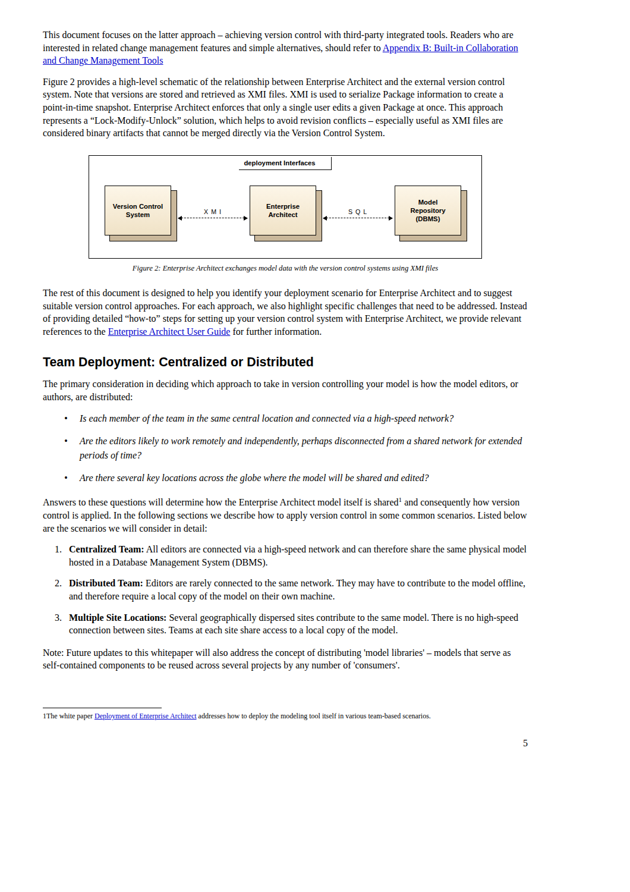This document focuses on the latter approach – achieving version control with third-party integrated tools. Readers who are interested in related change management features and simple alternatives, should refer to Appendix B: Built-in Collaboration and Change Management Tools
Figure 2 provides a high-level schematic of the relationship between Enterprise Architect and the external version control system. Note that versions are stored and retrieved as XMI files. XMI is used to serialize Package information to create a point-in-time snapshot. Enterprise Architect enforces that only a single user edits a given Package at once. This approach represents a “Lock-Modify-Unlock” solution, which helps to avoid revision conflicts – especially useful as XMI files are considered binary artifacts that cannot be merged directly via the Version Control System.
deployment Interfaces
Version Control
System
X M I
Enterprise
Architect
S Q L
Model
Repository
(DBMS)
Figure 2: Enterprise Architect exchanges model data with the version control systems using XMI files
The rest of this document is designed to help you identify your deployment scenario for Enterprise Architect and to suggest suitable version control approaches. For each approach, we also highlight specific challenges that need to be addressed. Instead of providing detailed “how-to” steps for setting up your version control system with Enterprise Architect, we provide relevant references to the Enterprise Architect User Guide for further information.
Team Deployment: Centralized or Distributed
The primary consideration in deciding which approach to take in version controlling your model is how the model editors, or authors, are distributed:
Is each member of the team in the same central location and connected via a high-speed network?
Are the editors likely to work remotely and independently, perhaps disconnected from a shared network for extended periods of time?
Are there several key locations across the globe where the model will be shared and edited?
Answers to these questions will determine how the Enterprise Architect model itself is shared1 and consequently how version control is applied. In the following sections we describe how to apply version control in some common scenarios. Listed below are the scenarios we will consider in detail:
Centralized Team: All editors are connected via a high-speed network and can therefore share the same physical model hosted in a Database Management System (DBMS).
Distributed Team: Editors are rarely connected to the same network. They may have to contribute to the model offline, and therefore require a local copy of the model on their own machine.
Multiple Site Locations: Several geographically dispersed sites contribute to the same model. There is no high-speed connection between sites. Teams at each site share access to a local copy of the model.
Note: Future updates to this whitepaper will also address the concept of distributing 'model libraries' – models that serve as self-contained components to be reused across several projects by any number of 'consumers'.
1The white paper Deployment of Enterprise Architect addresses how to deploy the modeling tool itself in various team-based scenarios.
5